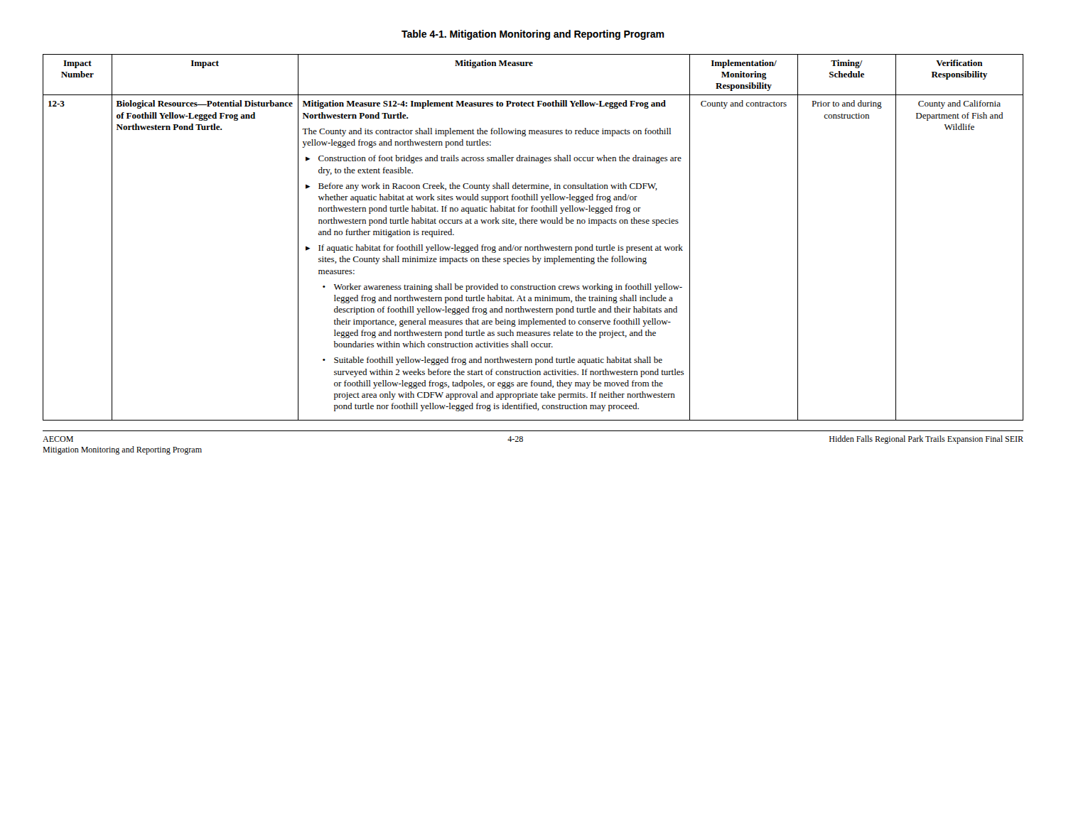Table 4-1. Mitigation Monitoring and Reporting Program
| Impact Number | Impact | Mitigation Measure | Implementation/ Monitoring Responsibility | Timing/ Schedule | Verification Responsibility |
| --- | --- | --- | --- | --- | --- |
| 12-3 | Biological Resources—Potential Disturbance of Foothill Yellow-Legged Frog and Northwestern Pond Turtle. | Mitigation Measure S12-4: Implement Measures to Protect Foothill Yellow-Legged Frog and Northwestern Pond Turtle. The County and its contractor shall implement the following measures to reduce impacts on foothill yellow-legged frogs and northwestern pond turtles: Construction of foot bridges and trails across smaller drainages shall occur when the drainages are dry, to the extent feasible. Before any work in Racoon Creek, the County shall determine, in consultation with CDFW, whether aquatic habitat at work sites would support foothill yellow-legged frog and/or northwestern pond turtle habitat. If no aquatic habitat for foothill yellow-legged frog or northwestern pond turtle habitat occurs at a work site, there would be no impacts on these species and no further mitigation is required. If aquatic habitat for foothill yellow-legged frog and/or northwestern pond turtle is present at work sites, the County shall minimize impacts on these species by implementing the following measures: Worker awareness training shall be provided to construction crews working in foothill yellow-legged frog and northwestern pond turtle habitat. At a minimum, the training shall include a description of foothill yellow-legged frog and northwestern pond turtle and their habitats and their importance, general measures that are being implemented to conserve foothill yellow-legged frog and northwestern pond turtle as such measures relate to the project, and the boundaries within which construction activities shall occur. Suitable foothill yellow-legged frog and northwestern pond turtle aquatic habitat shall be surveyed within 2 weeks before the start of construction activities. If northwestern pond turtles or foothill yellow-legged frogs, tadpoles, or eggs are found, they may be moved from the project area only with CDFW approval and appropriate take permits. If neither northwestern pond turtle nor foothill yellow-legged frog is identified, construction may proceed. | County and contractors | Prior to and during construction | County and California Department of Fish and Wildlife |
AECOM
Mitigation Monitoring and Reporting Program
4-28
Hidden Falls Regional Park Trails Expansion Final SEIR